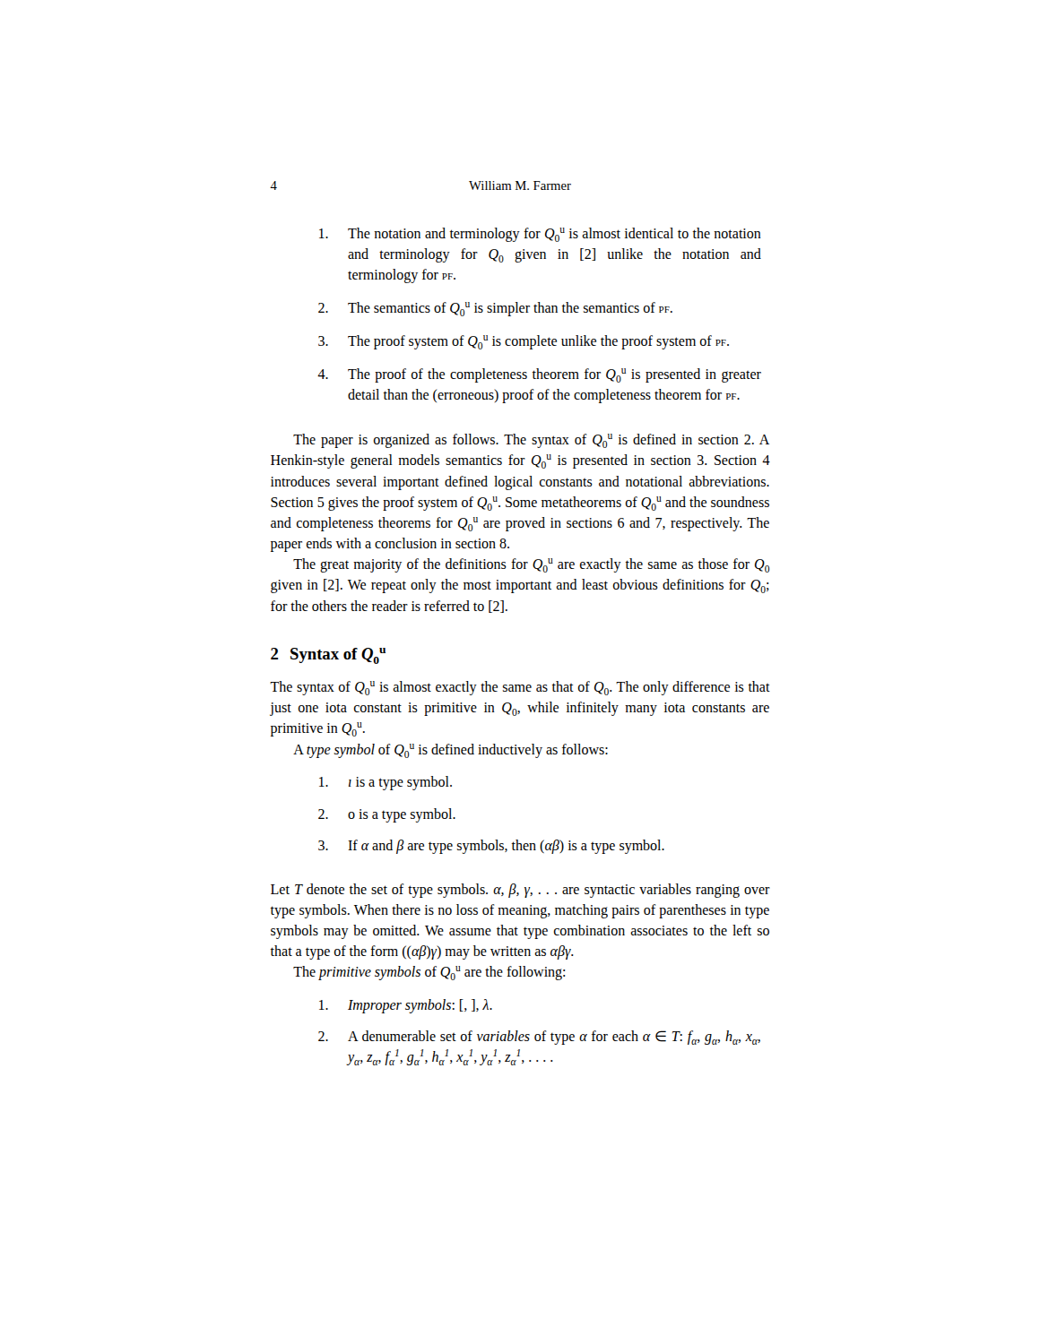4 William M. Farmer
1. The notation and terminology for Q0u is almost identical to the notation and terminology for Q0 given in [2] unlike the notation and terminology for pf.
2. The semantics of Q0u is simpler than the semantics of pf.
3. The proof system of Q0u is complete unlike the proof system of pf.
4. The proof of the completeness theorem for Q0u is presented in greater detail than the (erroneous) proof of the completeness theorem for pf.
The paper is organized as follows. The syntax of Q0u is defined in section 2. A Henkin-style general models semantics for Q0u is presented in section 3. Section 4 introduces several important defined logical constants and notational abbreviations. Section 5 gives the proof system of Q0u. Some metatheorems of Q0u and the soundness and completeness theorems for Q0u are proved in sections 6 and 7, respectively. The paper ends with a conclusion in section 8.
The great majority of the definitions for Q0u are exactly the same as those for Q0 given in [2]. We repeat only the most important and least obvious definitions for Q0; for the others the reader is referred to [2].
2 Syntax of Q0u
The syntax of Q0u is almost exactly the same as that of Q0. The only difference is that just one iota constant is primitive in Q0, while infinitely many iota constants are primitive in Q0u.
A type symbol of Q0u is defined inductively as follows:
1. ı is a type symbol.
2. o is a type symbol.
3. If α and β are type symbols, then (αβ) is a type symbol.
Let T denote the set of type symbols. α, β, γ, . . . are syntactic variables ranging over type symbols. When there is no loss of meaning, matching pairs of parentheses in type symbols may be omitted. We assume that type combination associates to the left so that a type of the form ((αβ)γ) may be written as αβγ.
The primitive symbols of Q0u are the following:
1. Improper symbols: [, ], λ.
2. A denumerable set of variables of type α for each α ∈ T: fα, gα, hα, xα, yα, zα, fα1, gα1, hα1, xα1, yα1, zα1, . . . .